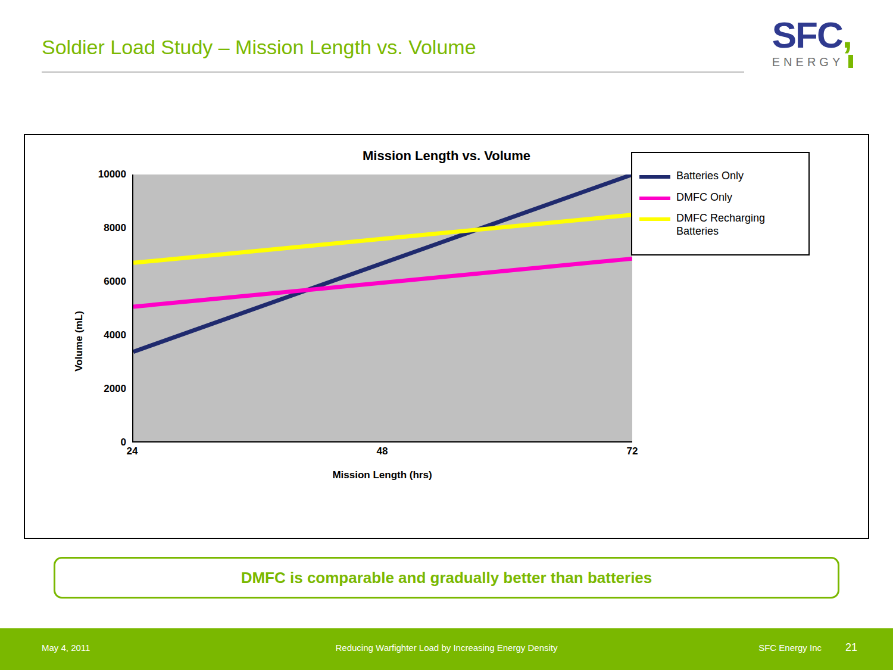Soldier Load Study – Mission Length vs. Volume
SFC,
ENERGY
Mission Length vs. Volume
Volume (mL)
10000 8000 6000 4000 2000 0
24 48 72
Mission Length (hrs)
Batteries Only
DMFC Only
DMFC Recharging
Batteries
DMFC is comparable and gradually better than batteries
May 4, 2011
Reducing Warfighter Load by Increasing Energy Density
SFC Energy Inc
21